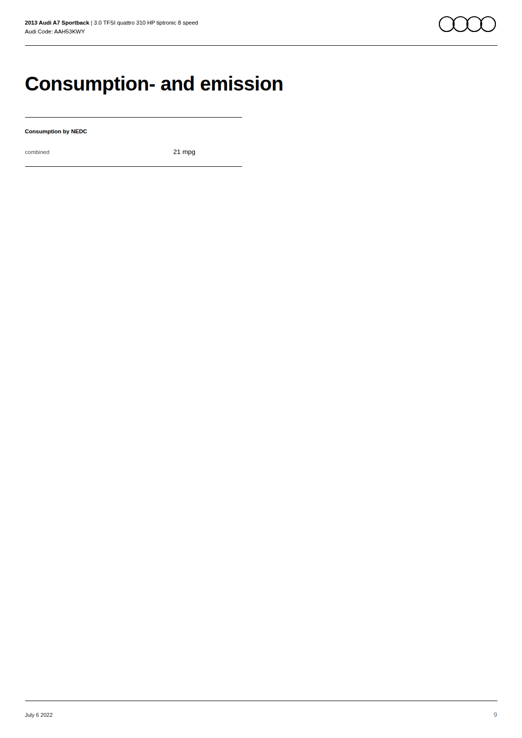2013 Audi A7 Sportback | 3.0 TFSI quattro 310 HP tiptronic 8 speed
Audi Code: AAH53KWY
Consumption- and emission
Consumption by NEDC
combined 21 mpg
July 6 2022 9